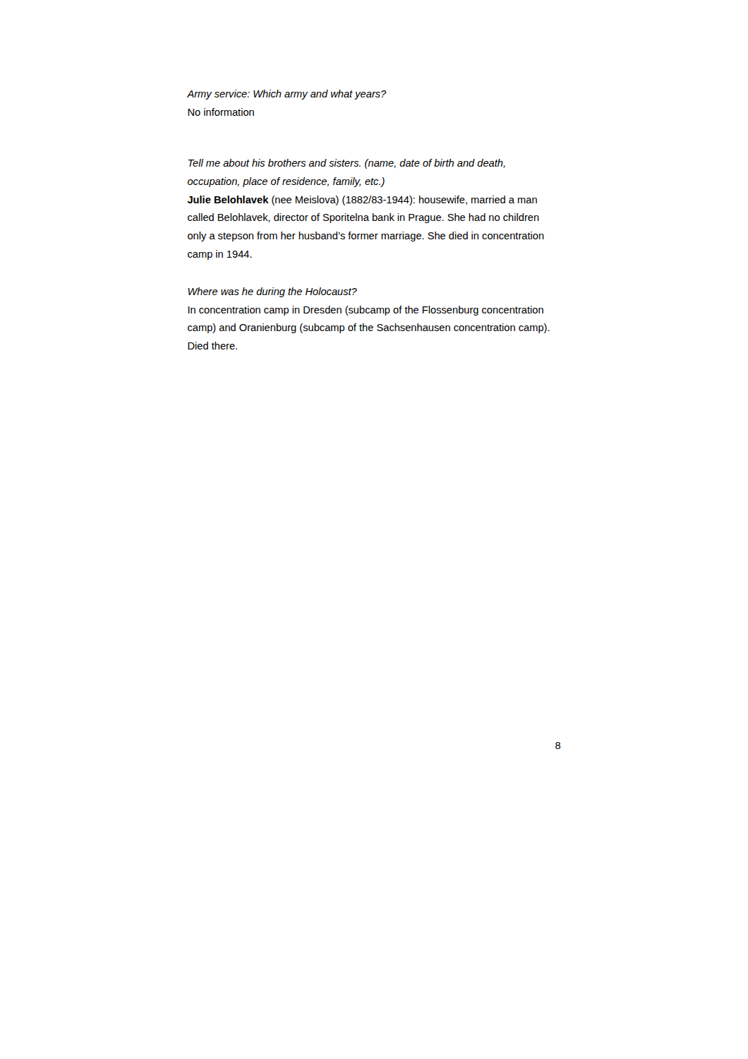Army service: Which army and what years?
No information
Tell me about his brothers and sisters. (name, date of birth and death,
occupation, place of residence, family, etc.)
Julie Belohlavek (nee Meislova) (1882/83-1944): housewife, married a man called Belohlavek, director of Sporitelna bank in Prague. She had no children only a stepson from her husband’s former marriage. She died in concentration camp in 1944.
Where was he during the Holocaust?
In concentration camp in Dresden (subcamp of the Flossenburg concentration camp) and Oranienburg (subcamp of the Sachsenhausen concentration camp). Died there.
8